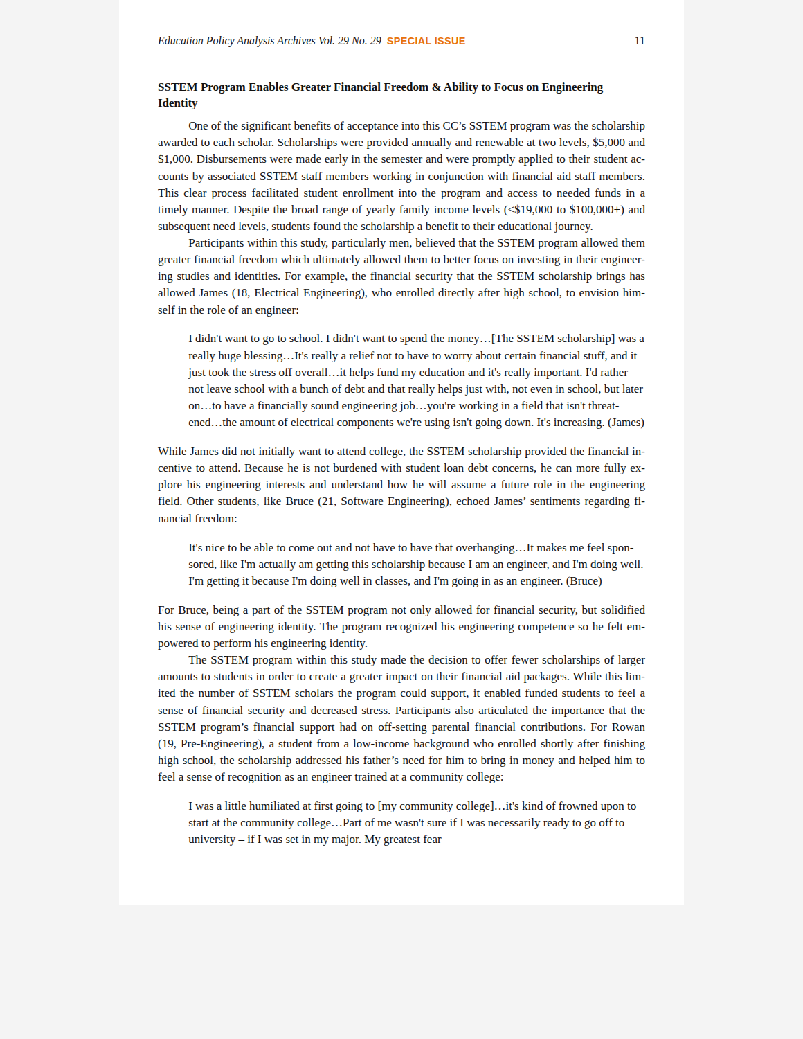Education Policy Analysis Archives Vol. 29 No. 29 SPECIAL ISSUE
11
SSTEM Program Enables Greater Financial Freedom & Ability to Focus on Engineering Identity
One of the significant benefits of acceptance into this CC’s SSTEM program was the scholarship awarded to each scholar. Scholarships were provided annually and renewable at two levels, $5,000 and $1,000. Disbursements were made early in the semester and were promptly applied to their student accounts by associated SSTEM staff members working in conjunction with financial aid staff members. This clear process facilitated student enrollment into the program and access to needed funds in a timely manner. Despite the broad range of yearly family income levels (<$19,000 to $100,000+) and subsequent need levels, students found the scholarship a benefit to their educational journey.
Participants within this study, particularly men, believed that the SSTEM program allowed them greater financial freedom which ultimately allowed them to better focus on investing in their engineering studies and identities. For example, the financial security that the SSTEM scholarship brings has allowed James (18, Electrical Engineering), who enrolled directly after high school, to envision himself in the role of an engineer:
I didn't want to go to school. I didn't want to spend the money…[The SSTEM scholarship] was a really huge blessing…It's really a relief not to have to worry about certain financial stuff, and it just took the stress off overall…it helps fund my education and it's really important. I'd rather not leave school with a bunch of debt and that really helps just with, not even in school, but later on…to have a financially sound engineering job…you're working in a field that isn't threatened…the amount of electrical components we're using isn't going down. It's increasing. (James)
While James did not initially want to attend college, the SSTEM scholarship provided the financial incentive to attend. Because he is not burdened with student loan debt concerns, he can more fully explore his engineering interests and understand how he will assume a future role in the engineering field. Other students, like Bruce (21, Software Engineering), echoed James’ sentiments regarding financial freedom:
It's nice to be able to come out and not have to have that overhanging…It makes me feel sponsored, like I'm actually am getting this scholarship because I am an engineer, and I'm doing well. I'm getting it because I'm doing well in classes, and I'm going in as an engineer. (Bruce)
For Bruce, being a part of the SSTEM program not only allowed for financial security, but solidified his sense of engineering identity. The program recognized his engineering competence so he felt empowered to perform his engineering identity.
The SSTEM program within this study made the decision to offer fewer scholarships of larger amounts to students in order to create a greater impact on their financial aid packages. While this limited the number of SSTEM scholars the program could support, it enabled funded students to feel a sense of financial security and decreased stress. Participants also articulated the importance that the SSTEM program’s financial support had on off-setting parental financial contributions. For Rowan (19, Pre-Engineering), a student from a low-income background who enrolled shortly after finishing high school, the scholarship addressed his father’s need for him to bring in money and helped him to feel a sense of recognition as an engineer trained at a community college:
I was a little humiliated at first going to [my community college]…it's kind of frowned upon to start at the community college…Part of me wasn't sure if I was necessarily ready to go off to university – if I was set in my major. My greatest fear